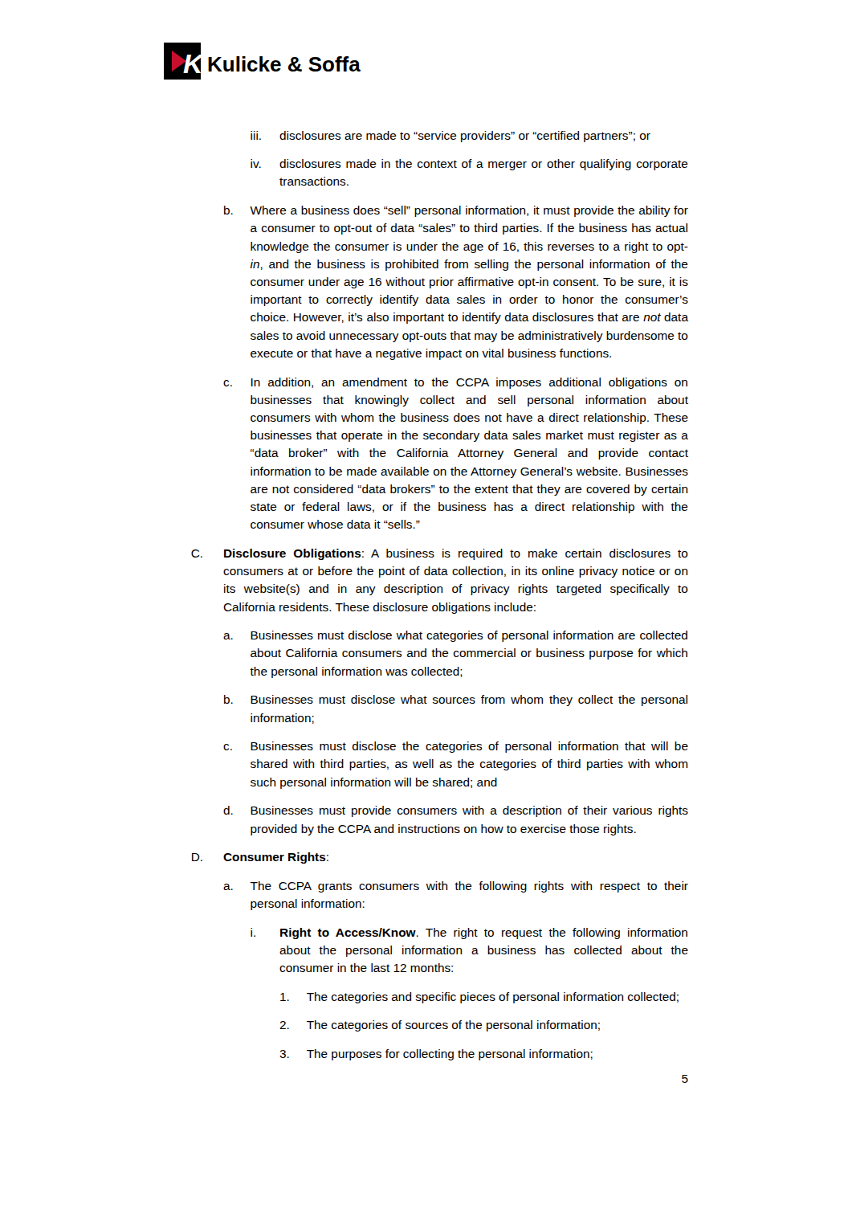iii. disclosures are made to “service providers” or “certified partners”; or
iv. disclosures made in the context of a merger or other qualifying corporate transactions.
b. Where a business does “sell” personal information, it must provide the ability for a consumer to opt-out of data “sales” to third parties. If the business has actual knowledge the consumer is under the age of 16, this reverses to a right to opt-in, and the business is prohibited from selling the personal information of the consumer under age 16 without prior affirmative opt-in consent. To be sure, it is important to correctly identify data sales in order to honor the consumer’s choice. However, it’s also important to identify data disclosures that are not data sales to avoid unnecessary opt-outs that may be administratively burdensome to execute or that have a negative impact on vital business functions.
c. In addition, an amendment to the CCPA imposes additional obligations on businesses that knowingly collect and sell personal information about consumers with whom the business does not have a direct relationship. These businesses that operate in the secondary data sales market must register as a “data broker” with the California Attorney General and provide contact information to be made available on the Attorney General’s website. Businesses are not considered “data brokers” to the extent that they are covered by certain state or federal laws, or if the business has a direct relationship with the consumer whose data it “sells.”
C. Disclosure Obligations: A business is required to make certain disclosures to consumers at or before the point of data collection, in its online privacy notice or on its website(s) and in any description of privacy rights targeted specifically to California residents. These disclosure obligations include:
a. Businesses must disclose what categories of personal information are collected about California consumers and the commercial or business purpose for which the personal information was collected;
b. Businesses must disclose what sources from whom they collect the personal information;
c. Businesses must disclose the categories of personal information that will be shared with third parties, as well as the categories of third parties with whom such personal information will be shared; and
d. Businesses must provide consumers with a description of their various rights provided by the CCPA and instructions on how to exercise those rights.
D. Consumer Rights:
a. The CCPA grants consumers with the following rights with respect to their personal information:
i. Right to Access/Know. The right to request the following information about the personal information a business has collected about the consumer in the last 12 months:
1. The categories and specific pieces of personal information collected;
2. The categories of sources of the personal information;
3. The purposes for collecting the personal information;
5